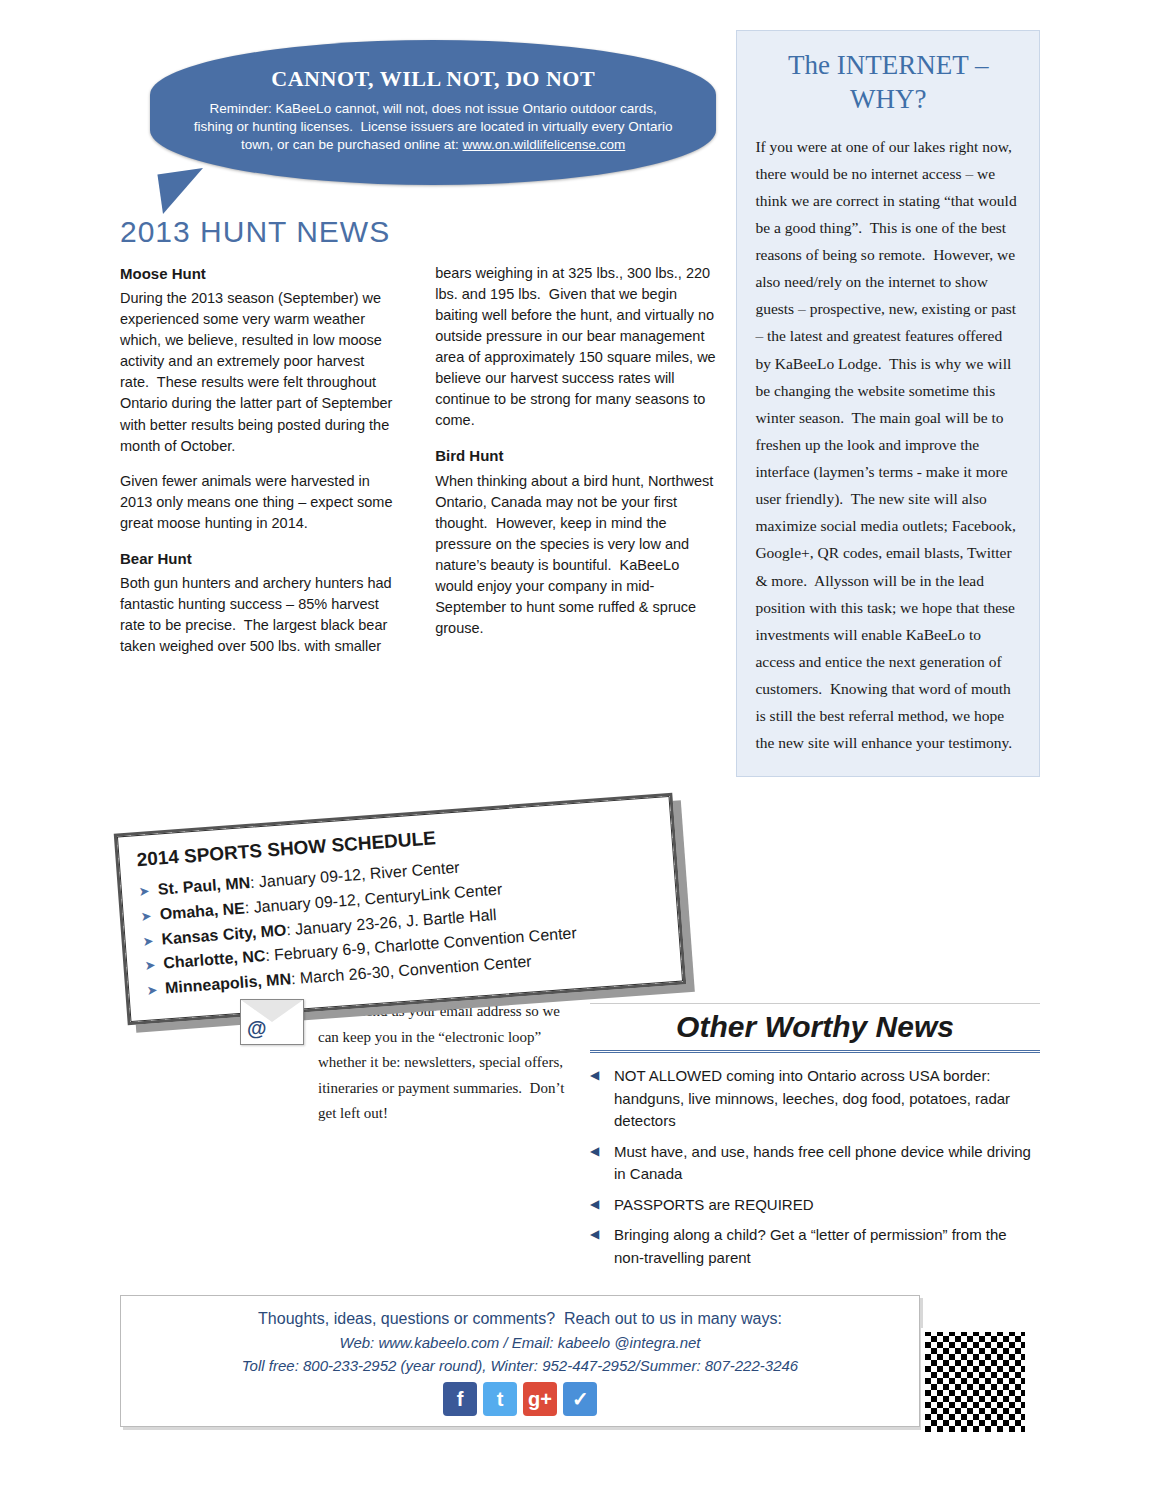CANNOT, WILL NOT, DO NOT
Reminder: KaBeeLo cannot, will not, does not issue Ontario outdoor cards, fishing or hunting licenses. License issuers are located in virtually every Ontario town, or can be purchased online at: www.on.wildlifelicense.com
2013 HUNT NEWS
Moose Hunt
During the 2013 season (September) we experienced some very warm weather which, we believe, resulted in low moose activity and an extremely poor harvest rate. These results were felt throughout Ontario during the latter part of September with better results being posted during the month of October.
Given fewer animals were harvested in 2013 only means one thing – expect some great moose hunting in 2014.
Bear Hunt
Both gun hunters and archery hunters had fantastic hunting success – 85% harvest rate to be precise. The largest black bear taken weighed over 500 lbs. with smaller bears weighing in at 325 lbs., 300 lbs., 220 lbs. and 195 lbs. Given that we begin baiting well before the hunt, and virtually no outside pressure in our bear management area of approximately 150 square miles, we believe our harvest success rates will continue to be strong for many seasons to come.
Bird Hunt
When thinking about a bird hunt, Northwest Ontario, Canada may not be your first thought. However, keep in mind the pressure on the species is very low and nature’s beauty is bountiful. KaBeeLo would enjoy your company in mid-September to hunt some ruffed & spruce grouse.
The INTERNET – WHY?
If you were at one of our lakes right now, there would be no internet access – we think we are correct in stating “that would be a good thing”. This is one of the best reasons of being so remote. However, we also need/rely on the internet to show guests – prospective, new, existing or past – the latest and greatest features offered by KaBeeLo Lodge. This is why we will be changing the website sometime this winter season. The main goal will be to freshen up the look and improve the interface (laymen’s terms - make it more user friendly). The new site will also maximize social media outlets; Facebook, Google+, QR codes, email blasts, Twitter & more. Allysson will be in the lead position with this task; we hope that these investments will enable KaBeeLo to access and entice the next generation of customers. Knowing that word of mouth is still the best referral method, we hope the new site will enhance your testimony.
2014 SPORTS SHOW SCHEDULE
St. Paul, MN: January 09-12, River Center
Omaha, NE: January 09-12, CenturyLink Center
Kansas City, MO: January 23-26, J. Bartle Hall
Charlotte, NC: February 6-9, Charlotte Convention Center
Minneapolis, MN: March 26-30, Convention Center
@
Please send us your email address so we can keep you in the “electronic loop” whether it be: newsletters, special offers, itineraries or payment summaries. Don’t get left out!
Other Worthy News
NOT ALLOWED coming into Ontario across USA border: handguns, live minnows, leeches, dog food, potatoes, radar detectors
Must have, and use, hands free cell phone device while driving in Canada
PASSPORTS are REQUIRED
Bringing along a child? Get a “letter of permission” from the non-travelling parent
Thoughts, ideas, questions or comments? Reach out to us in many ways:
Web: www.kabeelo.com / Email: kabeelo @integra.net
Toll free: 800-233-2952 (year round), Winter: 952-447-2952/Summer: 807-222-3246
f
t
g+
✓